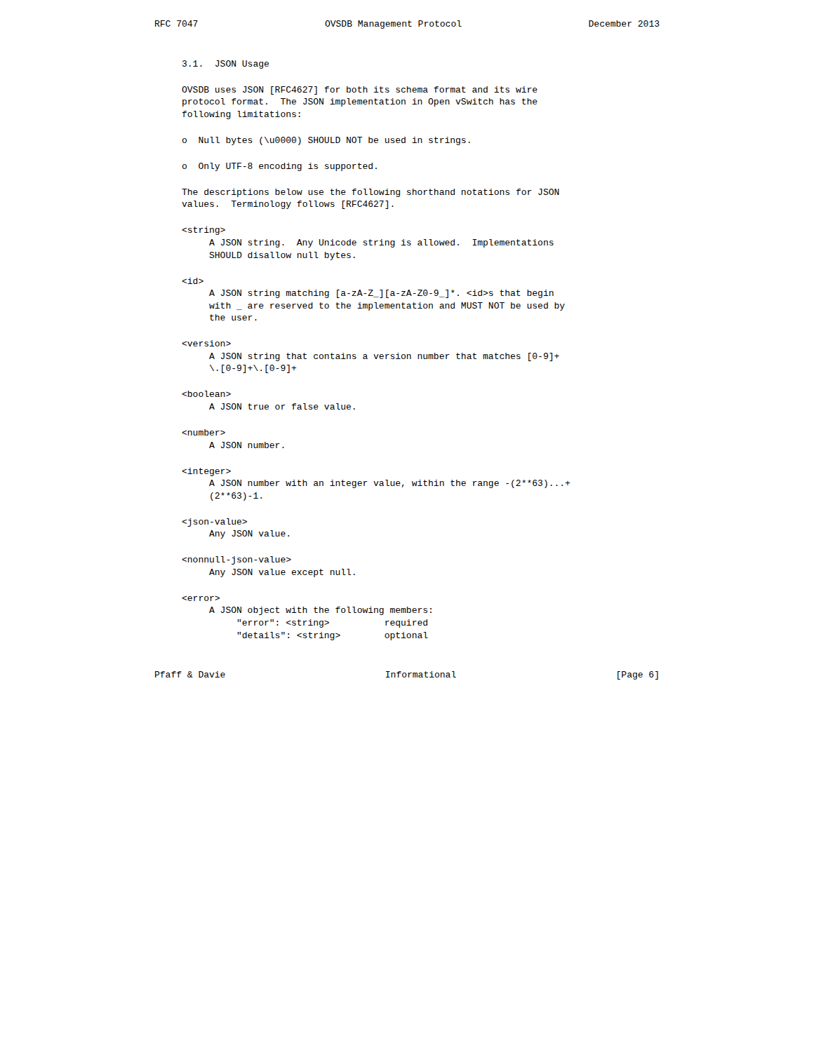RFC 7047 OVSDB Management Protocol December 2013
3.1. JSON Usage
OVSDB uses JSON [RFC4627] for both its schema format and its wire
protocol format.  The JSON implementation in Open vSwitch has the
following limitations:
o  Null bytes (\u0000) SHOULD NOT be used in strings.
o  Only UTF-8 encoding is supported.
The descriptions below use the following shorthand notations for JSON
values.  Terminology follows [RFC4627].
<string>
A JSON string.  Any Unicode string is allowed.  Implementations
SHOULD disallow null bytes.
<id>
A JSON string matching [a-zA-Z_][a-zA-Z0-9_]*. <id>s that begin
with _ are reserved to the implementation and MUST NOT be used by
the user.
<version>
A JSON string that contains a version number that matches [0-9]+
\.[0-9]+\.[0-9]+
<boolean>
A JSON true or false value.
<number>
A JSON number.
<integer>
A JSON number with an integer value, within the range -(2**63)...+
(2**63)-1.
<json-value>
Any JSON value.
<nonnull-json-value>
Any JSON value except null.
<error>
A JSON object with the following members:
"error": <string>          required
"details": <string>        optional
Pfaff & Davie Informational [Page 6]